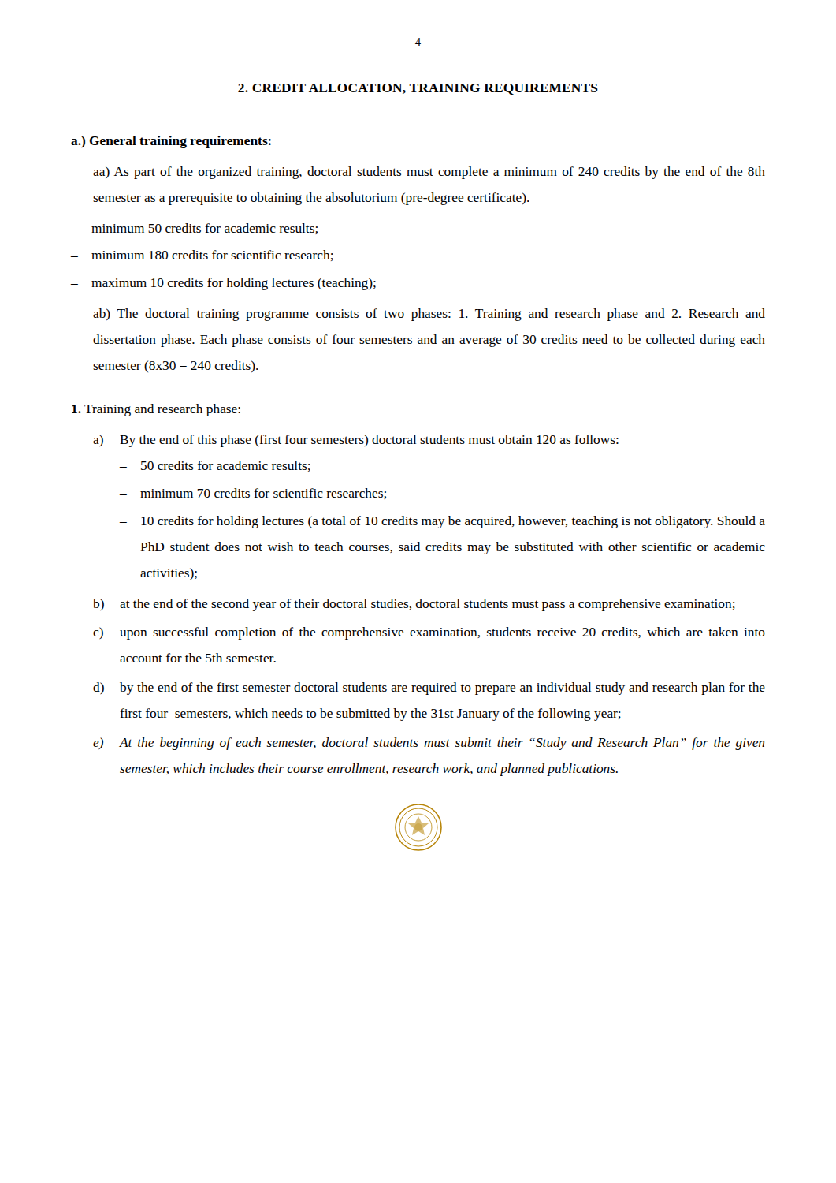4
2. CREDIT ALLOCATION, TRAINING REQUIREMENTS
a.) General training requirements:
aa) As part of the organized training, doctoral students must complete a minimum of 240 credits by the end of the 8th semester as a prerequisite to obtaining the absolutorium (pre-degree certificate).
minimum 50 credits for academic results;
minimum 180 credits for scientific research;
maximum 10 credits for holding lectures (teaching);
ab) The doctoral training programme consists of two phases: 1. Training and research phase and 2. Research and dissertation phase. Each phase consists of four semesters and an average of 30 credits need to be collected during each semester (8x30 = 240 credits).
1. Training and research phase:
By the end of this phase (first four semesters) doctoral students must obtain 120 as follows:
50 credits for academic results;
minimum 70 credits for scientific researches;
10 credits for holding lectures (a total of 10 credits may be acquired, however, teaching is not obligatory. Should a PhD student does not wish to teach courses, said credits may be substituted with other scientific or academic activities);
at the end of the second year of their doctoral studies, doctoral students must pass a comprehensive examination;
upon successful completion of the comprehensive examination, students receive 20 credits, which are taken into account for the 5th semester.
by the end of the first semester doctoral students are required to prepare an individual study and research plan for the first four semesters, which needs to be submitted by the 31st January of the following year;
At the beginning of each semester, doctoral students must submit their “Study and Research Plan” for the given semester, which includes their course enrollment, research work, and planned publications.